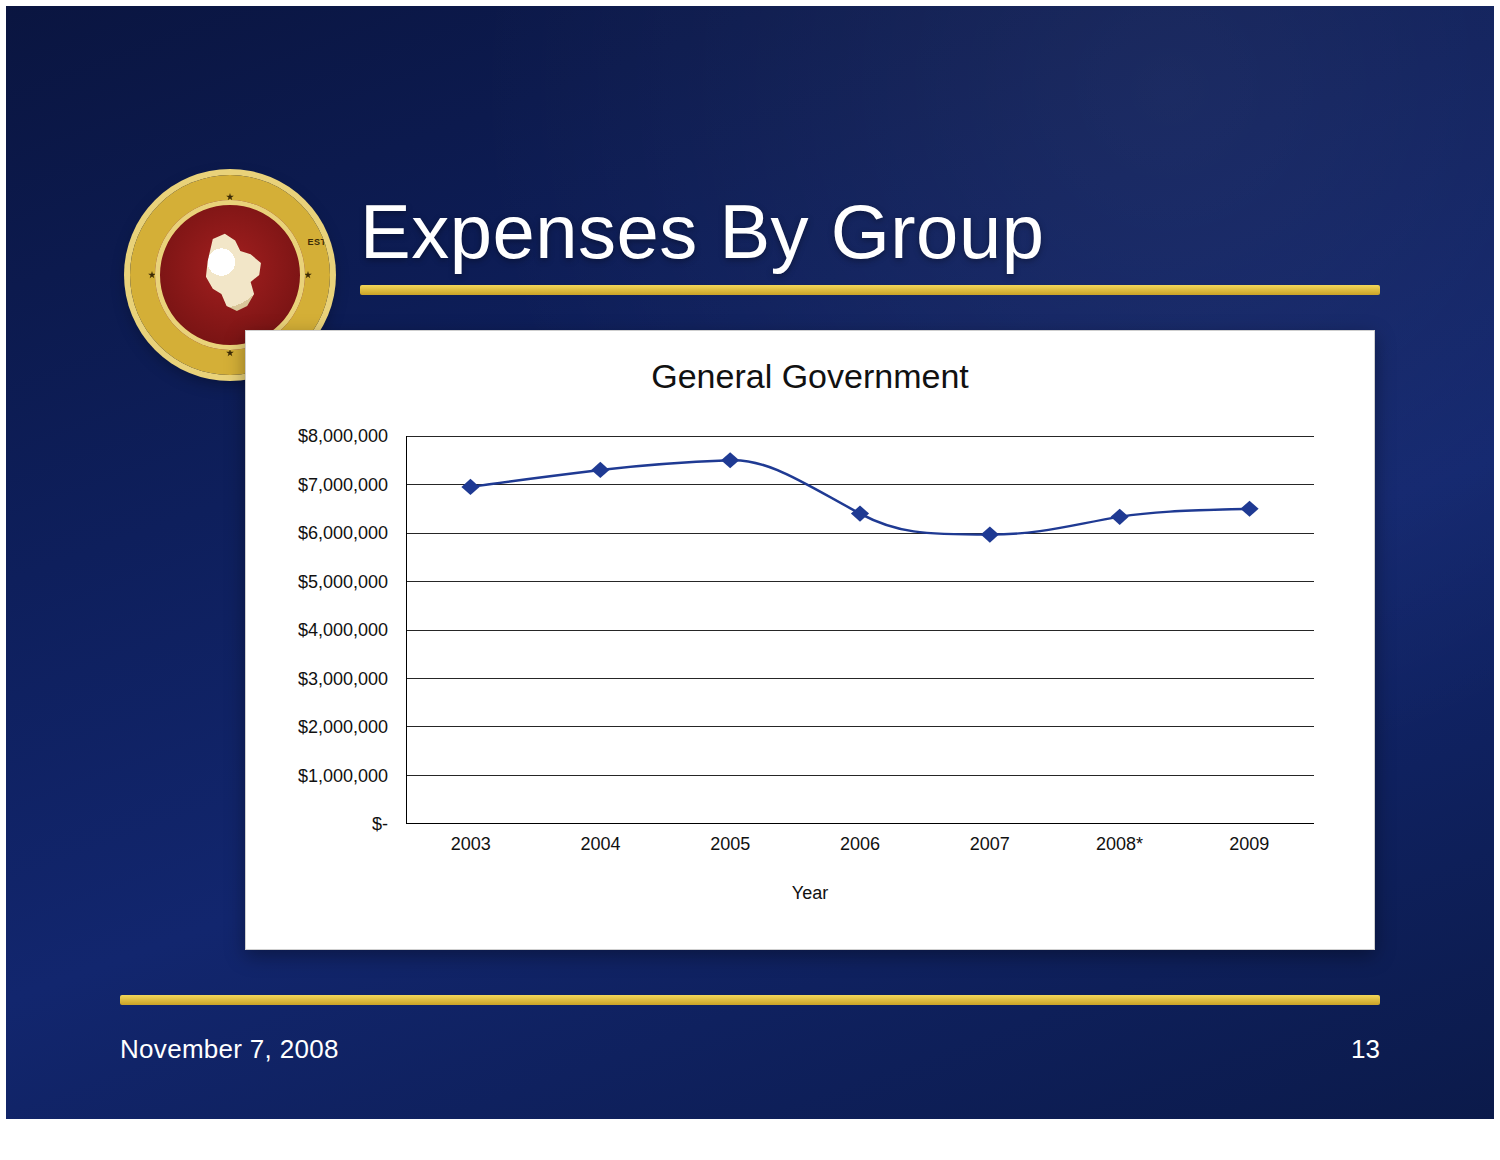COUNTY OF JACKSON MICHIGAN ESTABLISHED AUGUST 1, 1832
Expenses By Group
General Government
$8,000,000
$7,000,000
$6,000,000
$5,000,000
$4,000,000
$3,000,000
$2,000,000
$1,000,000
$-
2003
2004
2005
2006
2007
2008*
2009
Year
November 7, 2008
13